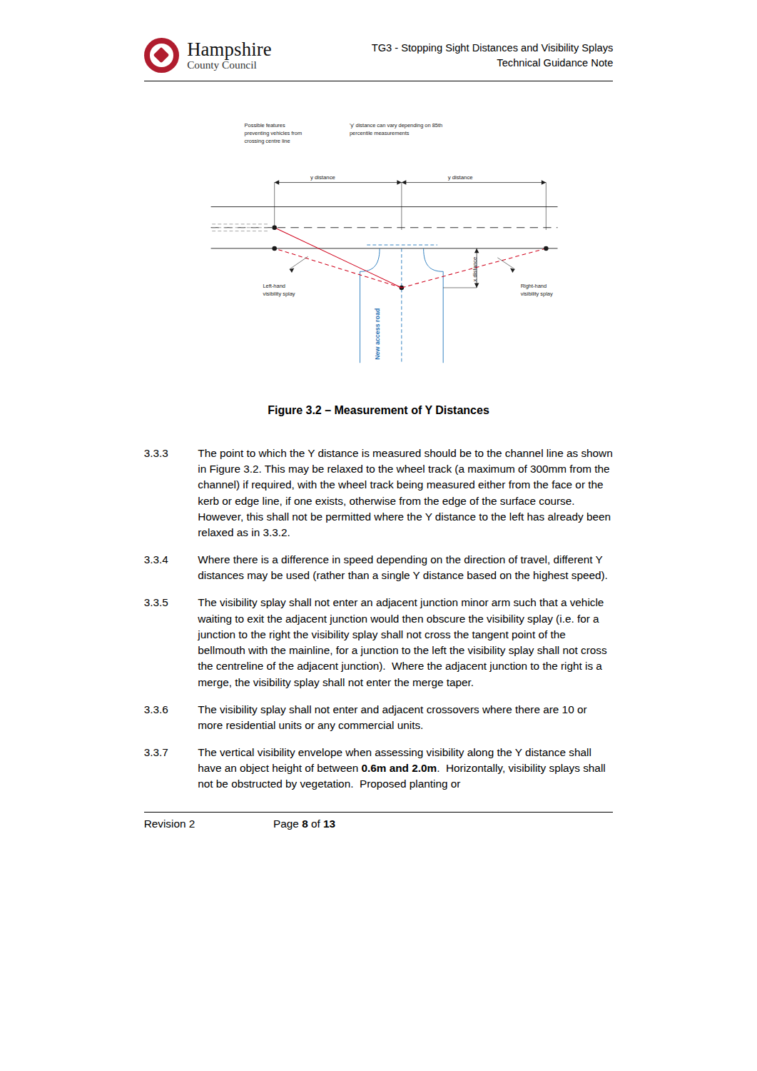Hampshire
County Council
TG3 - Stopping Sight Distances and Visibility Splays
Technical Guidance Note
Possible features preventing vehicles from crossing centre line 'y' distance can vary depending on 85th percentile measurements y distance y distance x distance Left-hand visibility splay Right-hand visibility splay New access road
Figure 3.2 – Measurement of Y Distances
3.3.3
The point to which the Y distance is measured should be to the channel line as shown in Figure 3.2. This may be relaxed to the wheel track (a maximum of 300mm from the channel) if required, with the wheel track being measured either from the face or the kerb or edge line, if one exists, otherwise from the edge of the surface course. However, this shall not be permitted where the Y distance to the left has already been relaxed as in 3.3.2.
3.3.4
Where there is a difference in speed depending on the direction of travel, different Y distances may be used (rather than a single Y distance based on the highest speed).
3.3.5
The visibility splay shall not enter an adjacent junction minor arm such that a vehicle waiting to exit the adjacent junction would then obscure the visibility splay (i.e. for a junction to the right the visibility splay shall not cross the tangent point of the bellmouth with the mainline, for a junction to the left the visibility splay shall not cross the centreline of the adjacent junction). Where the adjacent junction to the right is a merge, the visibility splay shall not enter the merge taper.
3.3.6
The visibility splay shall not enter and adjacent crossovers where there are 10 or more residential units or any commercial units.
3.3.7
The vertical visibility envelope when assessing visibility along the Y distance shall have an object height of between 0.6m and 2.0m. Horizontally, visibility splays shall not be obstructed by vegetation. Proposed planting or
Revision 2
Page 8 of 13